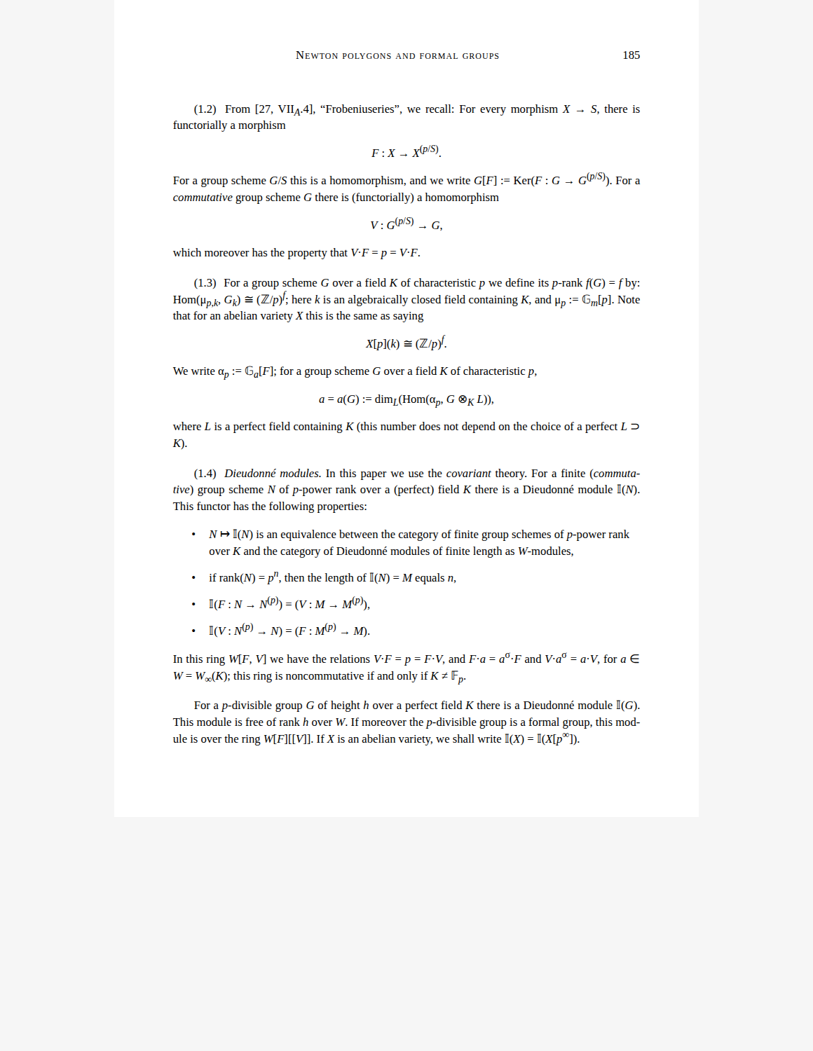Newton polygons and formal groups 185
(1.2) From [27, VIIA.4], “Frobeniuseries”, we recall: For every morphism X → S, there is functorially a morphism
F : X → X(p/S).
For a group scheme G/S this is a homomorphism, and we write G[F] := Ker(F : G → G(p/S)). For a commutative group scheme G there is (functorially) a homomorphism
V : G(p/S) → G,
which moreover has the property that V·F = p = V·F.
(1.3) For a group scheme G over a field K of characteristic p we define its p-rank f(G) = f by: Hom(μp,k, Gk) ≅ (ℤ/p)f; here k is an algebraically closed field containing K, and μp := 𝔾m[p]. Note that for an abelian variety X this is the same as saying
X[p](k) ≅ (ℤ/p)f.
We write αp := 𝔾a[F]; for a group scheme G over a field K of characteristic p,
a = a(G) := dimL(Hom(αp, G ⊗K L)),
where L is a perfect field containing K (this number does not depend on the choice of a perfect L ⊃ K).
(1.4) Dieudonné modules. In this paper we use the covariant theory. For a finite (commutative) group scheme N of p-power rank over a (perfect) field K there is a Dieudonné module 𝕀(N). This functor has the following properties:
N ↦ 𝕀(N) is an equivalence between the category of finite group schemes of p-power rank over K and the category of Dieudonné modules of finite length as W-modules,
if rank(N) = pn, then the length of 𝕀(N) = M equals n,
𝕀(F : N → N(p)) = (V : M → M(p)),
𝕀(V : N(p) → N) = (F : M(p) → M).
In this ring W[F, V] we have the relations V·F = p = F·V, and F·a = aσ·F and V·aσ = a·V, for a ∈ W = W∞(K); this ring is noncommutative if and only if K ≠ 𝔽p.
For a p-divisible group G of height h over a perfect field K there is a Dieudonné module 𝕀(G). This module is free of rank h over W. If moreover the p-divisible group is a formal group, this module is over the ring W[F][[V]]. If X is an abelian variety, we shall write 𝕀(X) = 𝕀(X[p∞]).